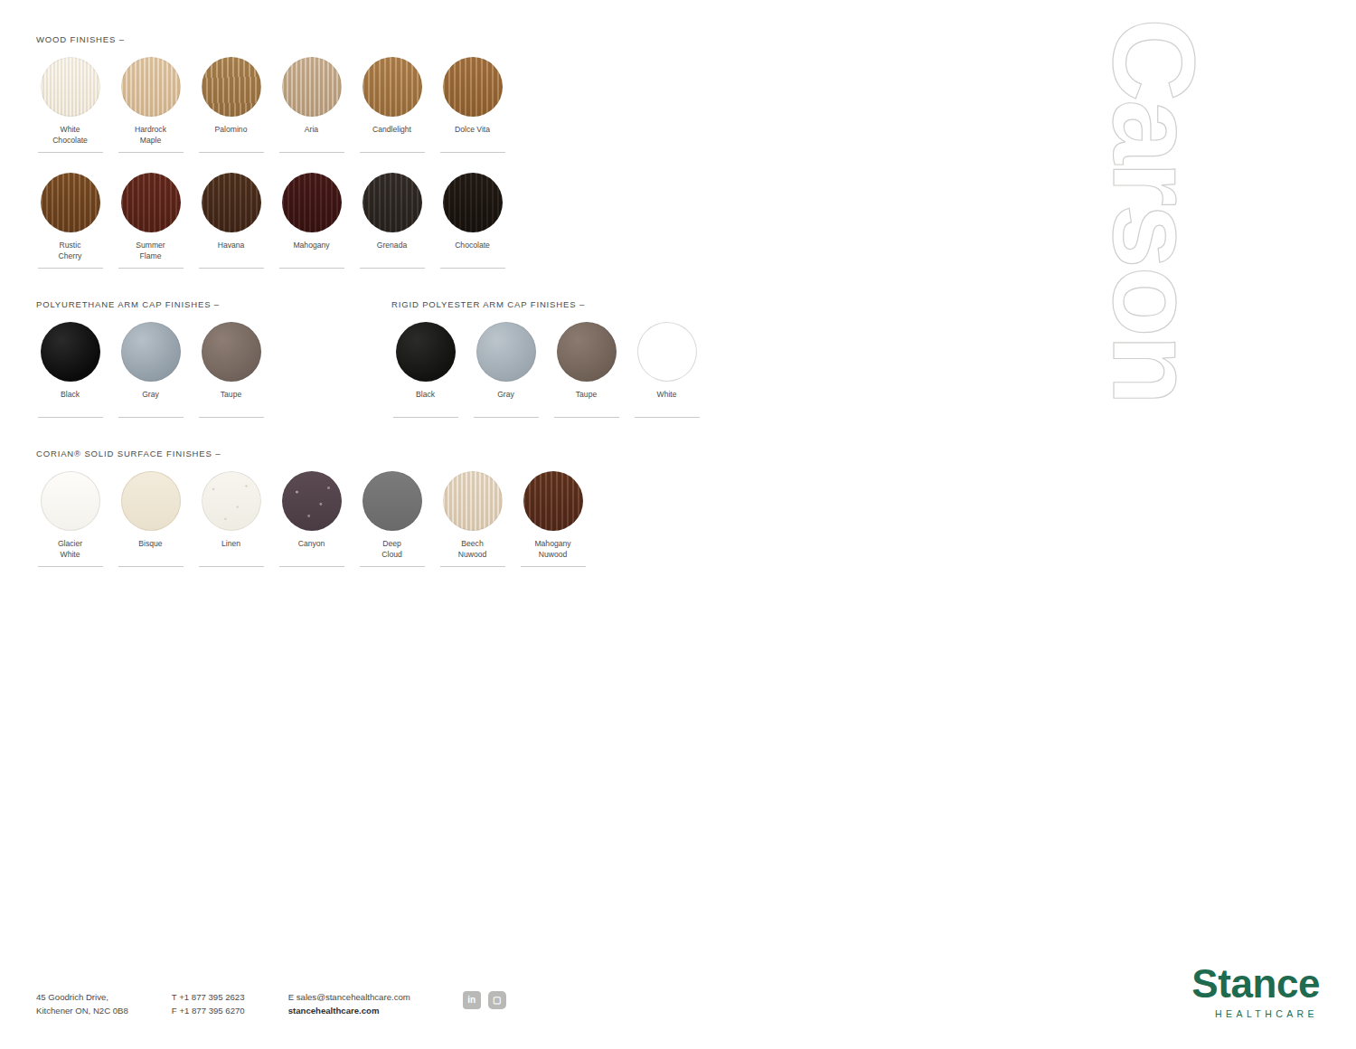Carson
Wood Finishes –
White
Chocolate
Hardrock
Maple
Palomino
Aria
Candlelight
Dolce Vita
Rustic
Cherry
Summer
Flame
Havana
Mahogany
Grenada
Chocolate
Polyurethane Arm Cap Finishes –
Black
Gray
Taupe
Rigid Polyester Arm Cap Finishes –
Black
Gray
Taupe
White
Corian® Solid Surface Finishes –
Glacier
White
Bisque
Linen
Canyon
Deep
Cloud
Beech
Nuwood
Mahogany
Nuwood
45 Goodrich Drive,
Kitchener ON, N2C 0B8
T +1 877 395 2623
F +1 877 395 6270
E sales@stancehealthcare.com
stancehealthcare.com
in ▢
Stance
Healthcare